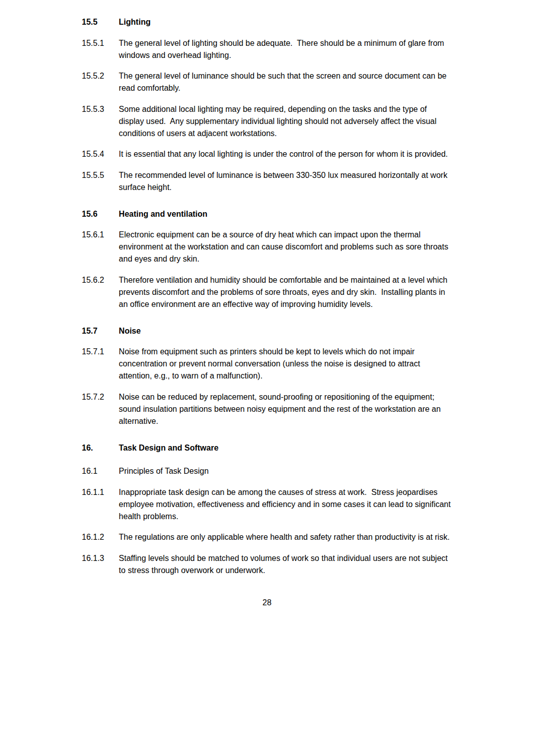15.5
Lighting
15.5.1
The general level of lighting should be adequate. There should be a minimum of glare from windows and overhead lighting.
15.5.2
The general level of luminance should be such that the screen and source document can be read comfortably.
15.5.3
Some additional local lighting may be required, depending on the tasks and the type of display used. Any supplementary individual lighting should not adversely affect the visual conditions of users at adjacent workstations.
15.5.4
It is essential that any local lighting is under the control of the person for whom it is provided.
15.5.5
The recommended level of luminance is between 330-350 lux measured horizontally at work surface height.
15.6
Heating and ventilation
15.6.1
Electronic equipment can be a source of dry heat which can impact upon the thermal environment at the workstation and can cause discomfort and problems such as sore throats and eyes and dry skin.
15.6.2
Therefore ventilation and humidity should be comfortable and be maintained at a level which prevents discomfort and the problems of sore throats, eyes and dry skin. Installing plants in an office environment are an effective way of improving humidity levels.
15.7
Noise
15.7.1
Noise from equipment such as printers should be kept to levels which do not impair concentration or prevent normal conversation (unless the noise is designed to attract attention, e.g., to warn of a malfunction).
15.7.2
Noise can be reduced by replacement, sound-proofing or repositioning of the equipment; sound insulation partitions between noisy equipment and the rest of the workstation are an alternative.
16.
Task Design and Software
16.1
Principles of Task Design
16.1.1
Inappropriate task design can be among the causes of stress at work. Stress jeopardises employee motivation, effectiveness and efficiency and in some cases it can lead to significant health problems.
16.1.2
The regulations are only applicable where health and safety rather than productivity is at risk.
16.1.3
Staffing levels should be matched to volumes of work so that individual users are not subject to stress through overwork or underwork.
28